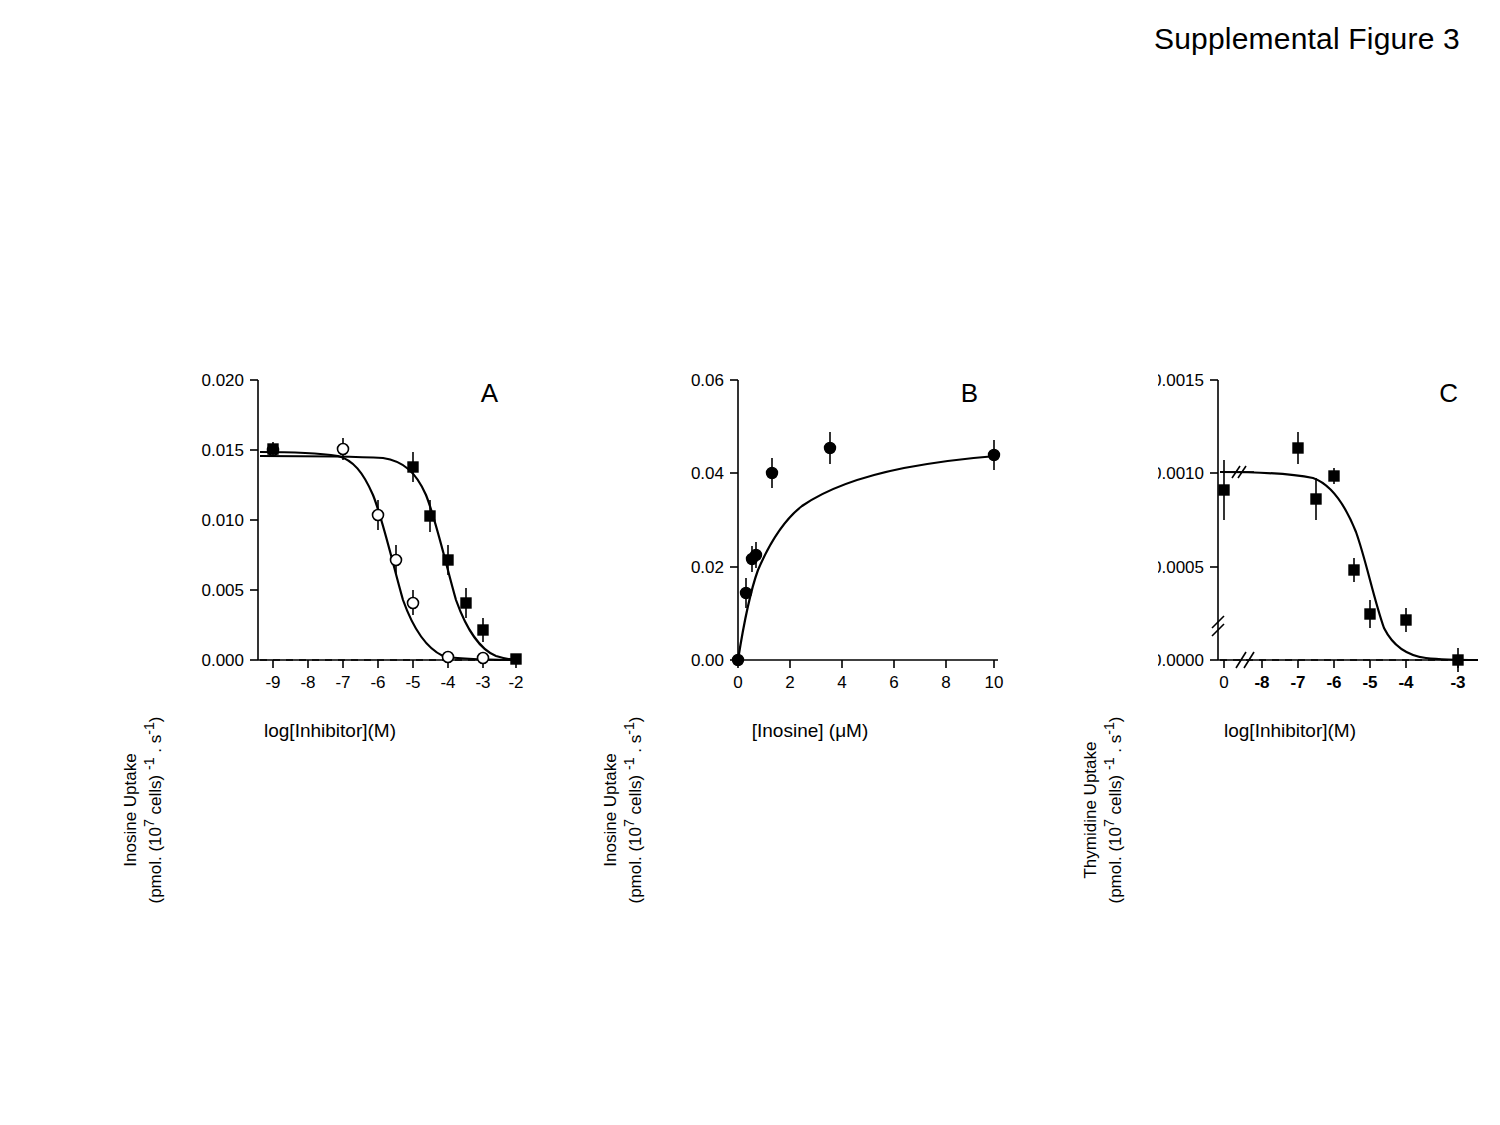Supplemental Figure 3
Inosine Uptake
(pmol. (107 cells) -1 . s-1)
0.000 0.005 0.010 0.015 0.020 -9 -8 -7 -6 -5 -4 -3 -2 A
log[Inhibitor](M)
Inosine Uptake
(pmol. (107 cells) -1 . s-1)
0.00 0.02 0.04 0.06 0 2 4 6 8 10 B
[Inosine] (μM)
Thymidine Uptake
(pmol. (107 cells) -1 . s-1)
0.0000 0.0005 0.0010 0.0015 0 -8 -7 -6 -5 -4 -3 C
log[Inhibitor](M)